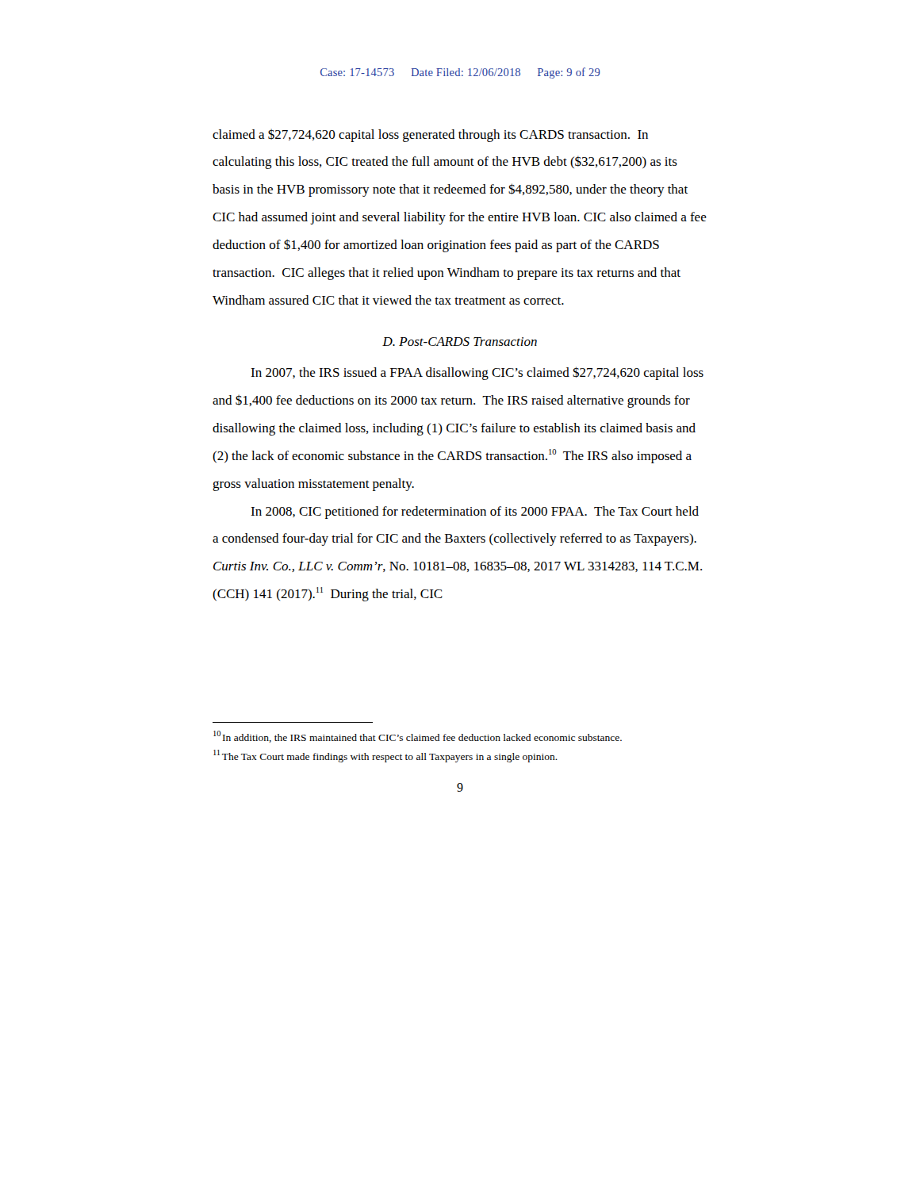Case: 17-14573 Date Filed: 12/06/2018 Page: 9 of 29
claimed a $27,724,620 capital loss generated through its CARDS transaction. In calculating this loss, CIC treated the full amount of the HVB debt ($32,617,200) as its basis in the HVB promissory note that it redeemed for $4,892,580, under the theory that CIC had assumed joint and several liability for the entire HVB loan. CIC also claimed a fee deduction of $1,400 for amortized loan origination fees paid as part of the CARDS transaction. CIC alleges that it relied upon Windham to prepare its tax returns and that Windham assured CIC that it viewed the tax treatment as correct.
D. Post-CARDS Transaction
In 2007, the IRS issued a FPAA disallowing CIC’s claimed $27,724,620 capital loss and $1,400 fee deductions on its 2000 tax return. The IRS raised alternative grounds for disallowing the claimed loss, including (1) CIC’s failure to establish its claimed basis and (2) the lack of economic substance in the CARDS transaction.10 The IRS also imposed a gross valuation misstatement penalty.
In 2008, CIC petitioned for redetermination of its 2000 FPAA. The Tax Court held a condensed four-day trial for CIC and the Baxters (collectively referred to as Taxpayers). Curtis Inv. Co., LLC v. Comm’r, No. 10181–08, 16835–08, 2017 WL 3314283, 114 T.C.M. (CCH) 141 (2017).11 During the trial, CIC
10 In addition, the IRS maintained that CIC’s claimed fee deduction lacked economic substance.
11 The Tax Court made findings with respect to all Taxpayers in a single opinion.
9